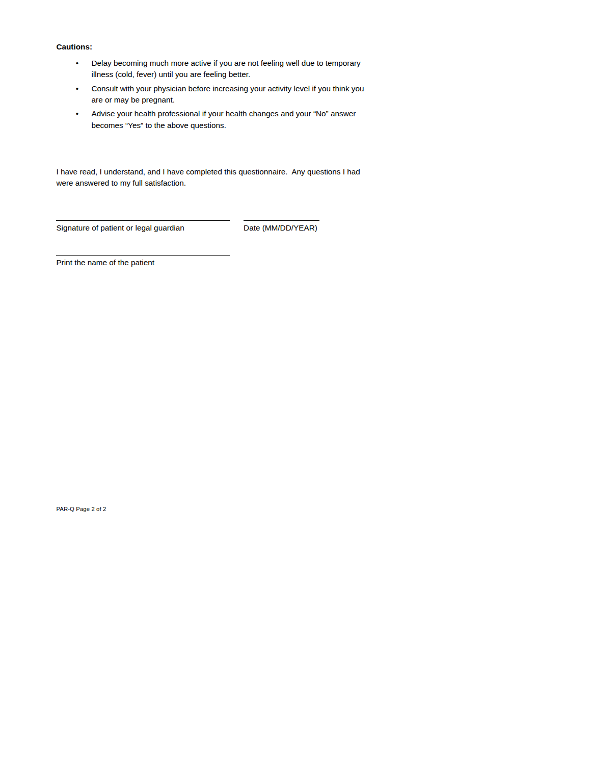Cautions:
Delay becoming much more active if you are not feeling well due to temporary illness (cold, fever) until you are feeling better.
Consult with your physician before increasing your activity level if you think you are or may be pregnant.
Advise your health professional if your health changes and your “No” answer becomes “Yes” to the above questions.
I have read, I understand, and I have completed this questionnaire. Any questions I had were answered to my full satisfaction.
Signature of patient or legal guardian
Date (MM/DD/YEAR)
Print the name of the patient
PAR-Q Page 2 of 2